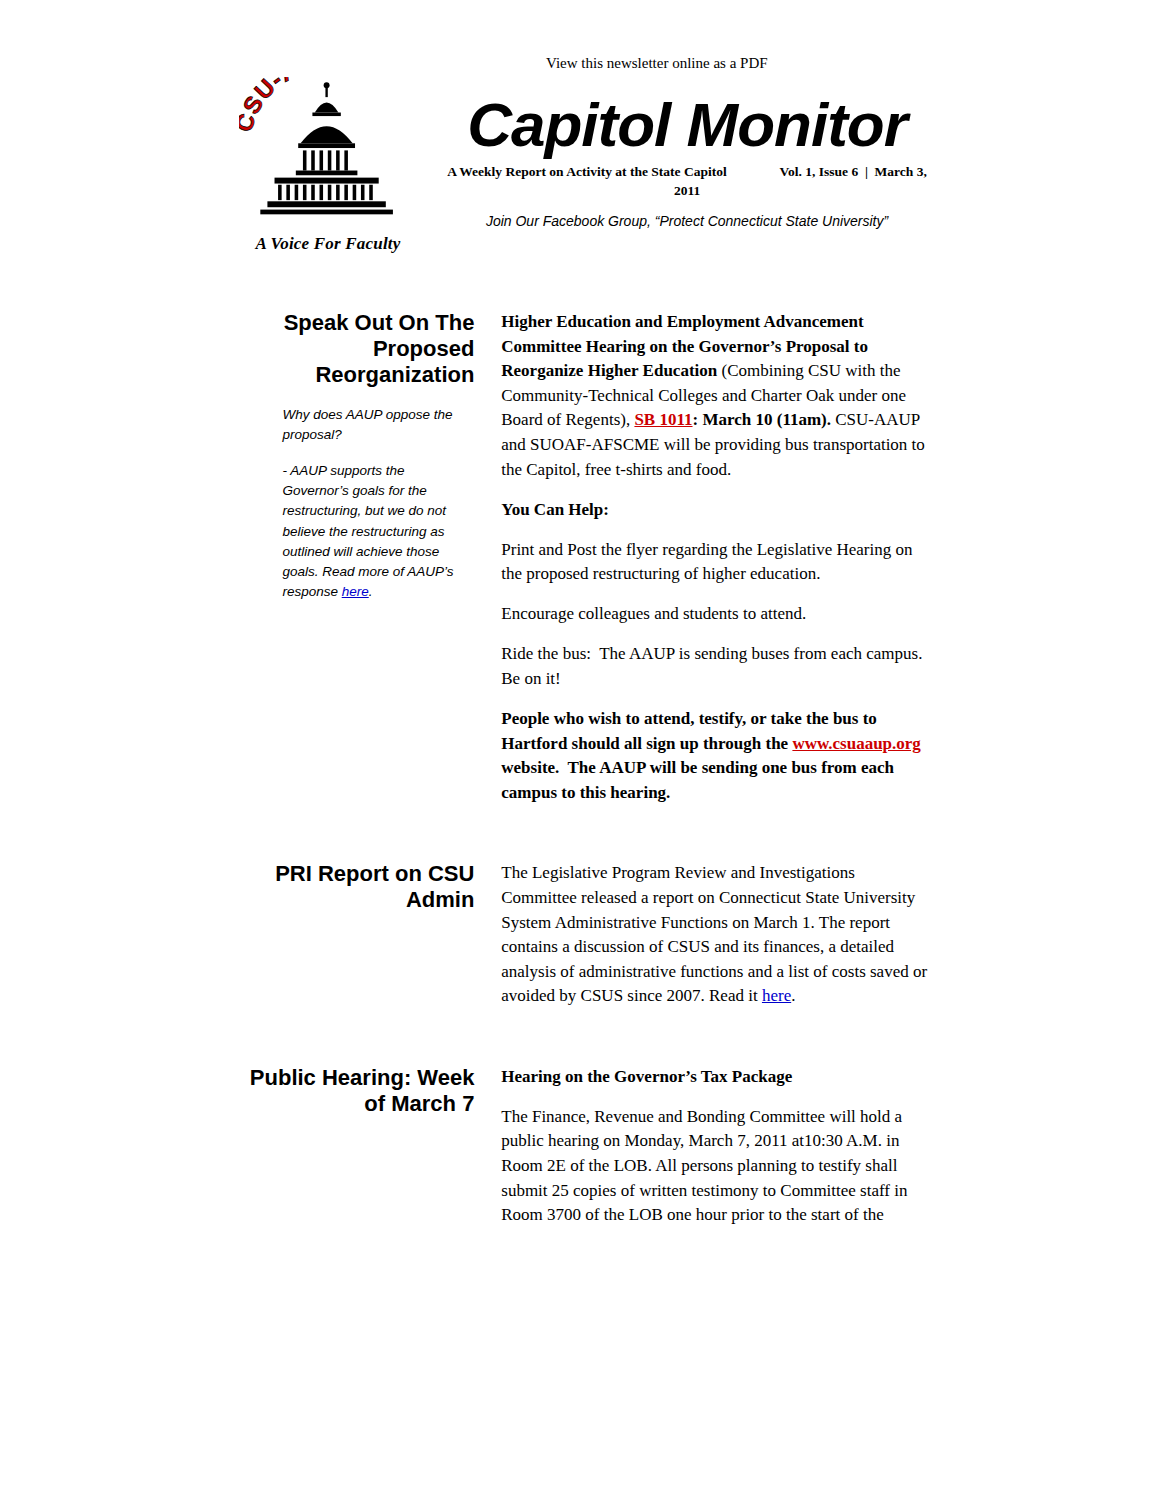View this newsletter online as a PDF
CSU-AAUP
A Voice For Faculty
Capitol Monitor
A Weekly Report on Activity at the State Capitol Vol. 1, Issue 6 | March 3, 2011
Join Our Facebook Group, “Protect Connecticut State University”
Speak Out On The Proposed Reorganization
Why does AAUP oppose the proposal?
- AAUP supports the Governor’s goals for the restructuring, but we do not believe the restructuring as outlined will achieve those goals. Read more of AAUP’s response here.
Higher Education and Employment Advancement Committee Hearing on the Governor’s Proposal to Reorganize Higher Education (Combining CSU with the Community-Technical Colleges and Charter Oak under one Board of Regents), SB 1011: March 10 (11am). CSU-AAUP and SUOAF-AFSCME will be providing bus transportation to the Capitol, free t-shirts and food.
You Can Help:
Print and Post the flyer regarding the Legislative Hearing on the proposed restructuring of higher education.
Encourage colleagues and students to attend.
Ride the bus: The AAUP is sending buses from each campus. Be on it!
People who wish to attend, testify, or take the bus to Hartford should all sign up through the www.csuaaup.org website. The AAUP will be sending one bus from each campus to this hearing.
PRI Report on CSU Admin
The Legislative Program Review and Investigations Committee released a report on Connecticut State University System Administrative Functions on March 1. The report contains a discussion of CSUS and its finances, a detailed analysis of administrative functions and a list of costs saved or avoided by CSUS since 2007. Read it here.
Public Hearing: Week of March 7
Hearing on the Governor’s Tax Package
The Finance, Revenue and Bonding Committee will hold a public hearing on Monday, March 7, 2011 at10:30 A.M. in Room 2E of the LOB. All persons planning to testify shall submit 25 copies of written testimony to Committee staff in Room 3700 of the LOB one hour prior to the start of the